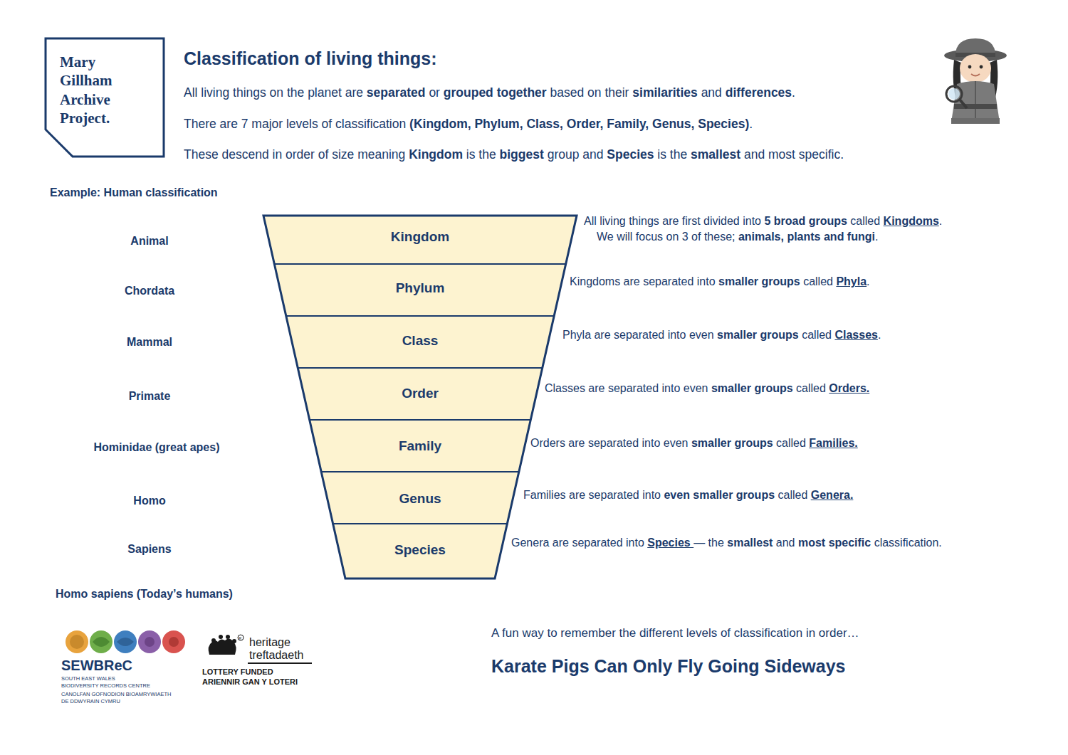Mary
Gillham
Archive
Project.
Classification of living things:
All living things on the planet are separated or grouped together based on their similarities and differences.
There are 7 major levels of classification (Kingdom, Phylum, Class, Order, Family, Genus, Species).
These descend in order of size meaning Kingdom is the biggest group and Species is the smallest and most specific.
Example: Human classification
Kingdom
Phylum
Class
Order
Family
Genus
Species
Animal
Chordata
Mammal
Primate
Hominidae (great apes)
Homo
Sapiens
Homo sapiens (Today’s humans)
All living things are first divided into 5 broad groups called Kingdoms. We will focus on 3 of these; animals, plants and fungi.
Kingdoms are separated into smaller groups called Phyla.
Phyla are separated into even smaller groups called Classes.
Classes are separated into even smaller groups called Orders.
Orders are separated into even smaller groups called Families.
Families are separated into even smaller groups called Genera.
Genera are separated into Species — the smallest and most specific classification.
SEWBReC SOUTH EAST WALES BIODIVERSITY RECORDS CENTRE CANOLFAN GOFNODION BIOAMRYWIAETH DE DDWYRAIN CYMRU R heritage treftadaeth LOTTERY FUNDED ARIENNIR GAN Y LOTERI
A fun way to remember the different levels of classification in order…
Karate Pigs Can Only Fly Going Sideways